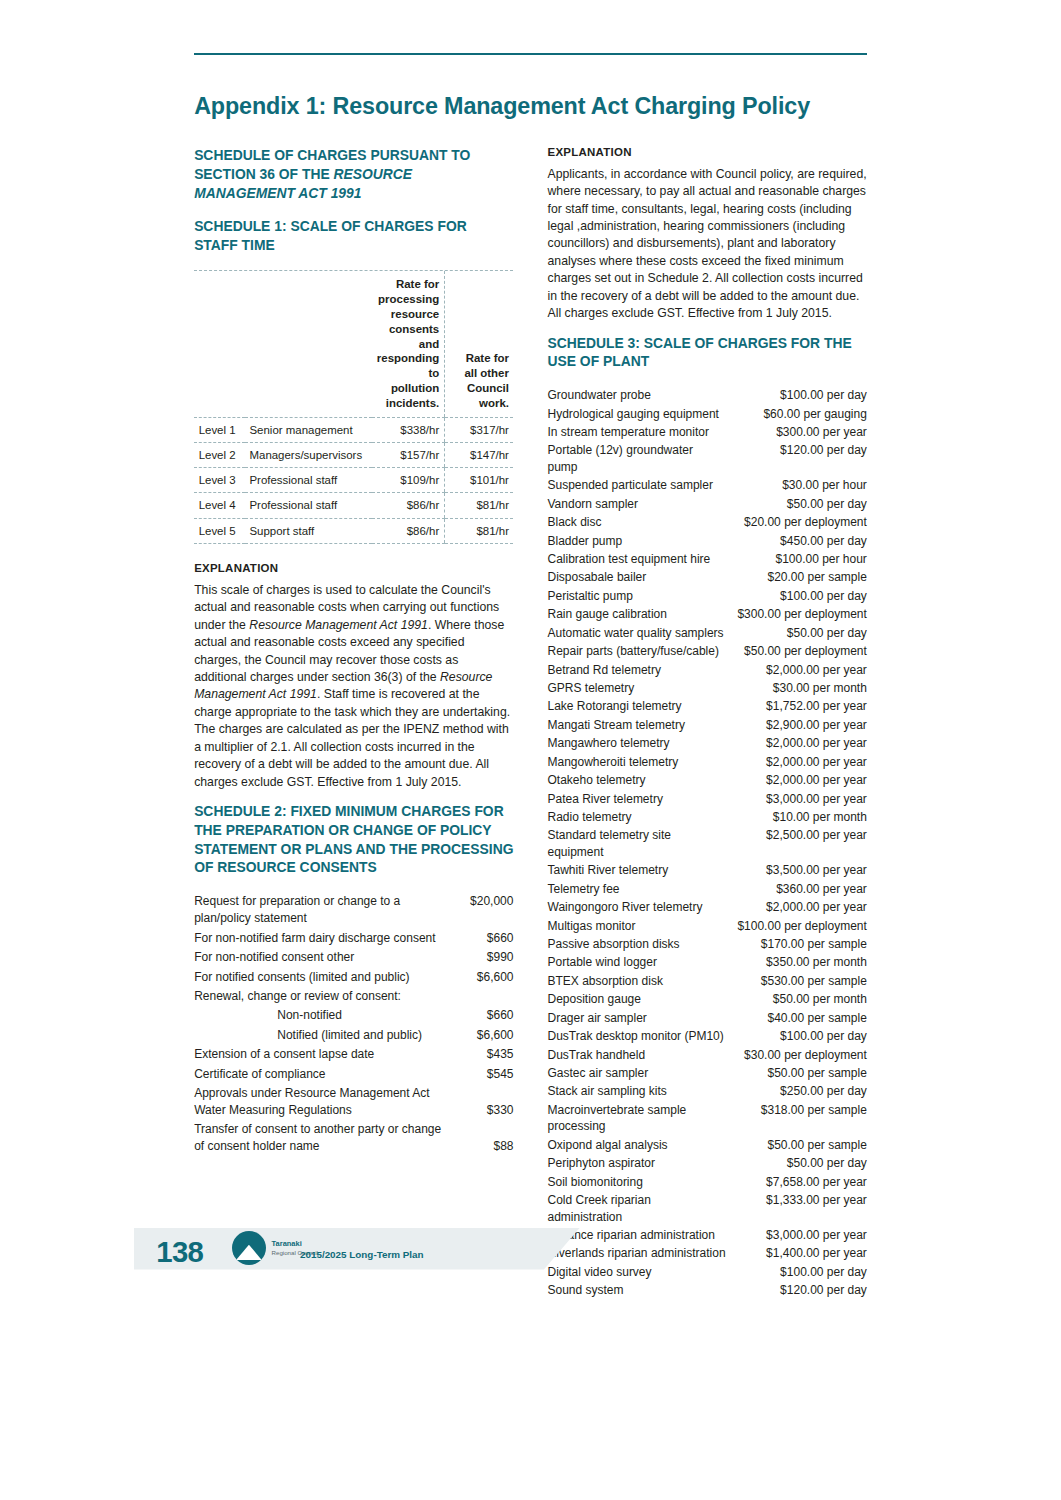Appendix 1: Resource Management Act Charging Policy
Schedule of charges pursuant to section 36 of the Resource Management Act 1991
Schedule 1: Scale of charges for staff time
| | | Rate for processing resource consents and responding to pollution incidents. | Rate for all other Council work. |
| --- | --- | --- | --- |
| Level 1 | Senior management | $338/hr | $317/hr |
| Level 2 | Managers/supervisors | $157/hr | $147/hr |
| Level 3 | Professional staff | $109/hr | $101/hr |
| Level 4 | Professional staff | $86/hr | $81/hr |
| Level 5 | Support staff | $86/hr | $81/hr |
Explanation
This scale of charges is used to calculate the Council's actual and reasonable costs when carrying out functions under the Resource Management Act 1991. Where those actual and reasonable costs exceed any specified charges, the Council may recover those costs as additional charges under section 36(3) of the Resource Management Act 1991. Staff time is recovered at the charge appropriate to the task which they are undertaking. The charges are calculated as per the IPENZ method with a multiplier of 2.1. All collection costs incurred in the recovery of a debt will be added to the amount due. All charges exclude GST. Effective from 1 July 2015.
Schedule 2: Fixed minimum charges for the preparation or change of policy statement or plans and the processing of resource consents
| Request for preparation or change to a plan/policy statement | $20,000 |
| For non-notified farm dairy discharge consent | $660 |
| For non-notified consent other | $990 |
| For notified consents (limited and public) | $6,600 |
| Renewal, change or review of consent: | |
| Non-notified | $660 |
| Notified (limited and public) | $6,600 |
| Extension of a consent lapse date | $435 |
| Certificate of compliance | $545 |
| Approvals under Resource Management Act Water Measuring Regulations | $330 |
| Transfer of consent to another party or change of consent holder name | $88 |
Explanation
Applicants, in accordance with Council policy, are required, where necessary, to pay all actual and reasonable charges for staff time, consultants, legal, hearing costs (including legal ,administration, hearing commissioners (including councillors) and disbursements), plant and laboratory analyses where these costs exceed the fixed minimum charges set out in Schedule 2. All collection costs incurred in the recovery of a debt will be added to the amount due. All charges exclude GST. Effective from 1 July 2015.
Schedule 3: Scale of charges for the use of plant
| Groundwater probe | $100.00 per day |
| Hydrological gauging equipment | $60.00 per gauging |
| In stream temperature monitor | $300.00 per year |
| Portable (12v) groundwater pump | $120.00 per day |
| Suspended particulate sampler | $30.00 per hour |
| Vandorn sampler | $50.00 per day |
| Black disc | $20.00 per deployment |
| Bladder pump | $450.00 per day |
| Calibration test equipment hire | $100.00 per hour |
| Disposabale bailer | $20.00 per sample |
| Peristaltic pump | $100.00 per day |
| Rain gauge calibration | $300.00 per deployment |
| Automatic water quality samplers | $50.00 per day |
| Repair parts (battery/fuse/cable) | $50.00 per deployment |
| Betrand Rd telemetry | $2,000.00 per year |
| GPRS telemetry | $30.00 per month |
| Lake Rotorangi telemetry | $1,752.00 per year |
| Mangati Stream telemetry | $2,900.00 per year |
| Mangawhero telemetry | $2,000.00 per year |
| Mangowheroiti telemetry | $2,000.00 per year |
| Otakeho telemetry | $2,000.00 per year |
| Patea River telemetry | $3,000.00 per year |
| Radio telemetry | $10.00 per month |
| Standard telemetry site equipment | $2,500.00 per year |
| Tawhiti River telemetry | $3,500.00 per year |
| Telemetry fee | $360.00 per year |
| Waingongoro River telemetry | $2,000.00 per year |
| Multigas monitor | $100.00 per deployment |
| Passive absorption disks | $170.00 per sample |
| Portable wind logger | $350.00 per month |
| BTEX absorption disk | $530.00 per sample |
| Deposition gauge | $50.00 per month |
| Drager air sampler | $40.00 per sample |
| DusTrak desktop monitor (PM10) | $100.00 per day |
| DusTrak handheld | $30.00 per deployment |
| Gastec air sampler | $50.00 per sample |
| Stack air sampling kits | $250.00 per day |
| Macroinvertebrate sample processing | $318.00 per sample |
| Oxipond algal analysis | $50.00 per sample |
| Periphyton aspirator | $50.00 per day |
| Soil biomonitoring | $7,658.00 per year |
| Cold Creek riparian administration | $1,333.00 per year |
| Ballance riparian administration | $3,000.00 per year |
| Riverlands riparian administration | $1,400.00 per year |
| Digital video survey | $100.00 per day |
| Sound system | $120.00 per day |
138
TaranakiRegional Council
2015/2025 Long-Term Plan